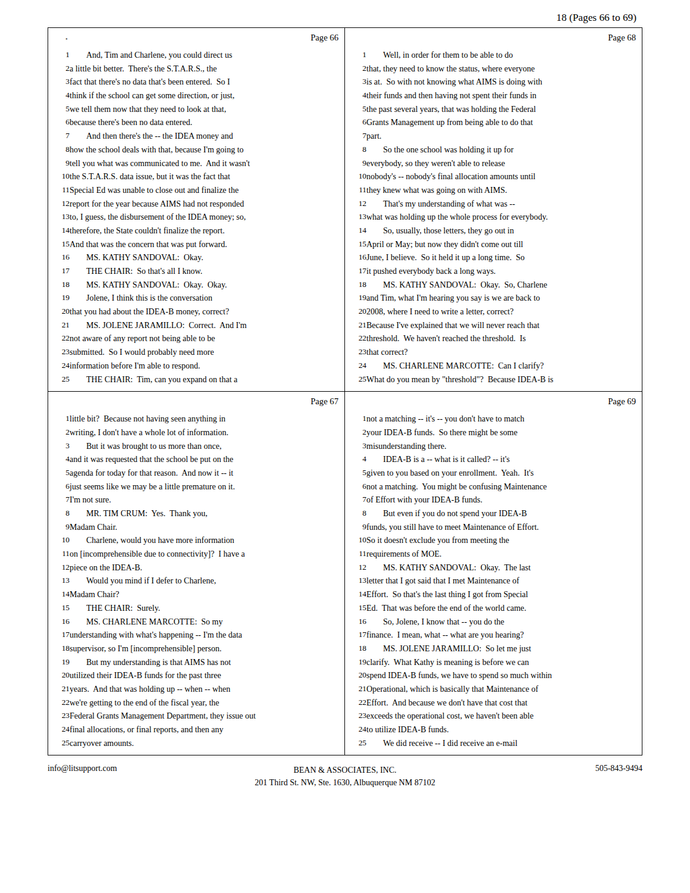•
18 (Pages 66 to 69)
Page 66
| 1 | And, Tim and Charlene, you could direct us |
| 2 | a little bit better. There's the S.T.A.R.S., the |
| 3 | fact that there's no data that's been entered. So I |
| 4 | think if the school can get some direction, or just, |
| 5 | we tell them now that they need to look at that, |
| 6 | because there's been no data entered. |
| 7 | And then there's the -- the IDEA money and |
| 8 | how the school deals with that, because I'm going to |
| 9 | tell you what was communicated to me. And it wasn't |
| 10 | the S.T.A.R.S. data issue, but it was the fact that |
| 11 | Special Ed was unable to close out and finalize the |
| 12 | report for the year because AIMS had not responded |
| 13 | to, I guess, the disbursement of the IDEA money; so, |
| 14 | therefore, the State couldn't finalize the report. |
| 15 | And that was the concern that was put forward. |
| 16 | MS. KATHY SANDOVAL: Okay. |
| 17 | THE CHAIR: So that's all I know. |
| 18 | MS. KATHY SANDOVAL: Okay. Okay. |
| 19 | Jolene, I think this is the conversation |
| 20 | that you had about the IDEA-B money, correct? |
| 21 | MS. JOLENE JARAMILLO: Correct. And I'm |
| 22 | not aware of any report not being able to be |
| 23 | submitted. So I would probably need more |
| 24 | information before I'm able to respond. |
| 25 | THE CHAIR: Tim, can you expand on that a |
Page 68
| 1 | Well, in order for them to be able to do |
| 2 | that, they need to know the status, where everyone |
| 3 | is at. So with not knowing what AIMS is doing with |
| 4 | their funds and then having not spent their funds in |
| 5 | the past several years, that was holding the Federal |
| 6 | Grants Management up from being able to do that |
| 7 | part. |
| 8 | So the one school was holding it up for |
| 9 | everybody, so they weren't able to release |
| 10 | nobody's -- nobody's final allocation amounts until |
| 11 | they knew what was going on with AIMS. |
| 12 | That's my understanding of what was -- |
| 13 | what was holding up the whole process for everybody. |
| 14 | So, usually, those letters, they go out in |
| 15 | April or May; but now they didn't come out till |
| 16 | June, I believe. So it held it up a long time. So |
| 17 | it pushed everybody back a long ways. |
| 18 | MS. KATHY SANDOVAL: Okay. So, Charlene |
| 19 | and Tim, what I'm hearing you say is we are back to |
| 20 | 2008, where I need to write a letter, correct? |
| 21 | Because I've explained that we will never reach that |
| 22 | threshold. We haven't reached the threshold. Is |
| 23 | that correct? |
| 24 | MS. CHARLENE MARCOTTE: Can I clarify? |
| 25 | What do you mean by "threshold"? Because IDEA-B is |
Page 67
| 1 | little bit? Because not having seen anything in |
| 2 | writing, I don't have a whole lot of information. |
| 3 | But it was brought to us more than once, |
| 4 | and it was requested that the school be put on the |
| 5 | agenda for today for that reason. And now it -- it |
| 6 | just seems like we may be a little premature on it. |
| 7 | I'm not sure. |
| 8 | MR. TIM CRUM: Yes. Thank you, |
| 9 | Madam Chair. |
| 10 | Charlene, would you have more information |
| 11 | on [incomprehensible due to connectivity]? I have a |
| 12 | piece on the IDEA-B. |
| 13 | Would you mind if I defer to Charlene, |
| 14 | Madam Chair? |
| 15 | THE CHAIR: Surely. |
| 16 | MS. CHARLENE MARCOTTE: So my |
| 17 | understanding with what's happening -- I'm the data |
| 18 | supervisor, so I'm [incomprehensible] person. |
| 19 | But my understanding is that AIMS has not |
| 20 | utilized their IDEA-B funds for the past three |
| 21 | years. And that was holding up -- when -- when |
| 22 | we're getting to the end of the fiscal year, the |
| 23 | Federal Grants Management Department, they issue out |
| 24 | final allocations, or final reports, and then any |
| 25 | carryover amounts. |
Page 69
| 1 | not a matching -- it's -- you don't have to match |
| 2 | your IDEA-B funds. So there might be some |
| 3 | misunderstanding there. |
| 4 | IDEA-B is a -- what is it called? -- it's |
| 5 | given to you based on your enrollment. Yeah. It's |
| 6 | not a matching. You might be confusing Maintenance |
| 7 | of Effort with your IDEA-B funds. |
| 8 | But even if you do not spend your IDEA-B |
| 9 | funds, you still have to meet Maintenance of Effort. |
| 10 | So it doesn't exclude you from meeting the |
| 11 | requirements of MOE. |
| 12 | MS. KATHY SANDOVAL: Okay. The last |
| 13 | letter that I got said that I met Maintenance of |
| 14 | Effort. So that's the last thing I got from Special |
| 15 | Ed. That was before the end of the world came. |
| 16 | So, Jolene, I know that -- you do the |
| 17 | finance. I mean, what -- what are you hearing? |
| 18 | MS. JOLENE JARAMILLO: So let me just |
| 19 | clarify. What Kathy is meaning is before we can |
| 20 | spend IDEA-B funds, we have to spend so much within |
| 21 | Operational, which is basically that Maintenance of |
| 22 | Effort. And because we don't have that cost that |
| 23 | exceeds the operational cost, we haven't been able |
| 24 | to utilize IDEA-B funds. |
| 25 | We did receive -- I did receive an e-mail |
info@litsupport.com
505-843-9494
BEAN & ASSOCIATES, INC.
201 Third St. NW, Ste. 1630, Albuquerque NM 87102